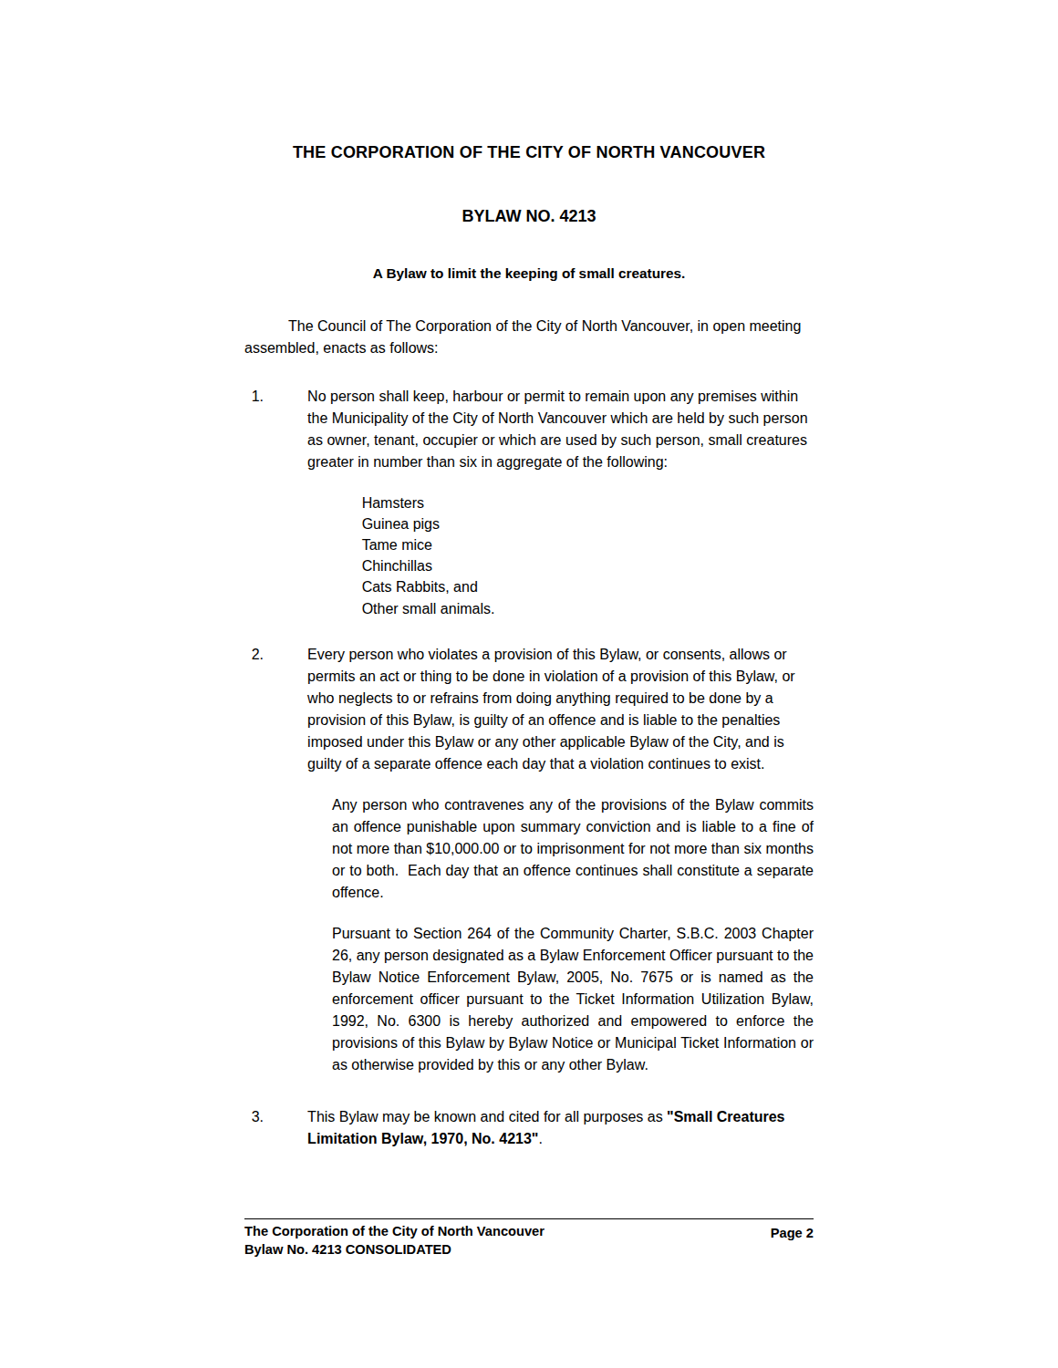THE CORPORATION OF THE CITY OF NORTH VANCOUVER
BYLAW NO. 4213
A Bylaw to limit the keeping of small creatures.
The Council of The Corporation of the City of North Vancouver, in open meeting assembled, enacts as follows:
1. No person shall keep, harbour or permit to remain upon any premises within the Municipality of the City of North Vancouver which are held by such person as owner, tenant, occupier or which are used by such person, small creatures greater in number than six in aggregate of the following:
Hamsters
Guinea pigs
Tame mice
Chinchillas
Cats Rabbits, and
Other small animals.
2. Every person who violates a provision of this Bylaw, or consents, allows or permits an act or thing to be done in violation of a provision of this Bylaw, or who neglects to or refrains from doing anything required to be done by a provision of this Bylaw, is guilty of an offence and is liable to the penalties imposed under this Bylaw or any other applicable Bylaw of the City, and is guilty of a separate offence each day that a violation continues to exist.
Any person who contravenes any of the provisions of the Bylaw commits an offence punishable upon summary conviction and is liable to a fine of not more than $10,000.00 or to imprisonment for not more than six months or to both. Each day that an offence continues shall constitute a separate offence.
Pursuant to Section 264 of the Community Charter, S.B.C. 2003 Chapter 26, any person designated as a Bylaw Enforcement Officer pursuant to the Bylaw Notice Enforcement Bylaw, 2005, No. 7675 or is named as the enforcement officer pursuant to the Ticket Information Utilization Bylaw, 1992, No. 6300 is hereby authorized and empowered to enforce the provisions of this Bylaw by Bylaw Notice or Municipal Ticket Information or as otherwise provided by this or any other Bylaw.
3. This Bylaw may be known and cited for all purposes as "Small Creatures Limitation Bylaw, 1970, No. 4213".
The Corporation of the City of North Vancouver
Bylaw No. 4213 CONSOLIDATED
Page 2